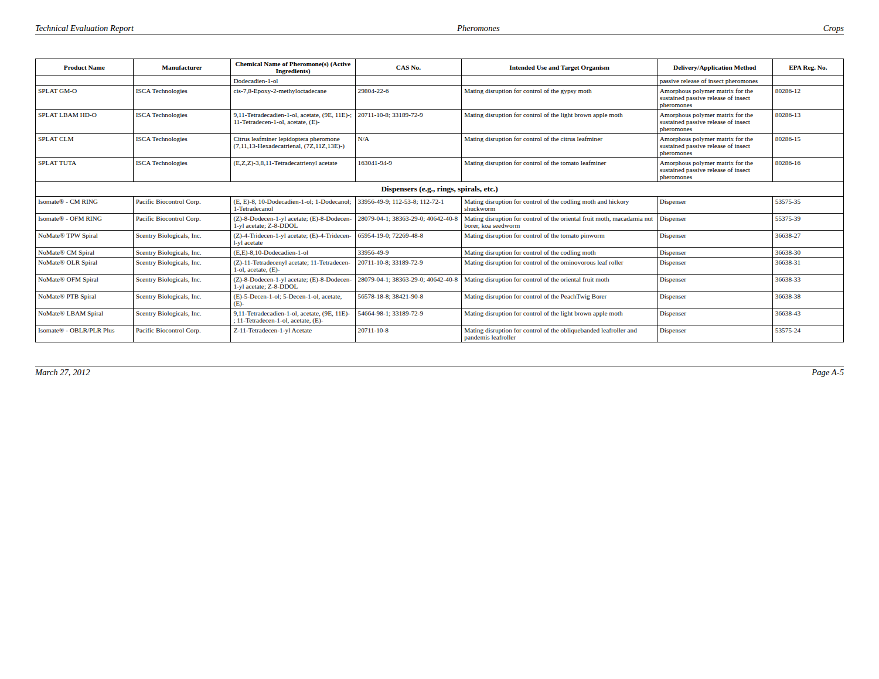Technical Evaluation Report Pheromones Crops
| Product Name | Manufacturer | Chemical Name of Pheromone(s) (Active Ingredients) | CAS No. | Intended Use and Target Organism | Delivery/Application Method | EPA Reg. No. |
| --- | --- | --- | --- | --- | --- | --- |
| | | Dodecadien-1-ol | | | passive release of insect pheromones | |
| SPLAT GM-O | ISCA Technologies | cis-7,8-Epoxy-2-methyloctadecane | 29804-22-6 | Mating disruption for control of the gypsy moth | Amorphous polymer matrix for the sustained passive release of insect pheromones | 80286-12 |
| SPLAT LBAM HD-O | ISCA Technologies | 9,11-Tetradecadien-1-ol, acetate, (9E, 11E)-; 11-Tetradecen-1-ol, acetate, (E)- | 20711-10-8; 33189-72-9 | Mating disruption for control of the light brown apple moth | Amorphous polymer matrix for the sustained passive release of insect pheromones | 80286-13 |
| SPLAT CLM | ISCA Technologies | Citrus leafminer lepidoptera pheromone (7,11,13-Hexadecatrienal, (7Z,11Z,13E)-) | N/A | Mating disruption for control of the citrus leafminer | Amorphous polymer matrix for the sustained passive release of insect pheromones | 80286-15 |
| SPLAT TUTA | ISCA Technologies | (E,Z,Z)-3,8,11-Tetradecatrienyl acetate | 163041-94-9 | Mating disruption for control of the tomato leafminer | Amorphous polymer matrix for the sustained passive release of insect pheromones | 80286-16 |
| Dispensers (e.g., rings, spirals, etc.) |
| Isomate® - CM RING | Pacific Biocontrol Corp. | (E, E)-8, 10-Dodecadien-1-ol; 1-Dodecanol; 1-Tetradecanol | 33956-49-9; 112-53-8; 112-72-1 | Mating disruption for control of the codling moth and hickory shuckworm | Dispenser | 53575-35 |
| Isomate® - OFM RING | Pacific Biocontrol Corp. | (Z)-8-Dodecen-1-yl acetate; (E)-8-Dodecen-1-yl acetate; Z-8-DDOL | 28079-04-1; 38363-29-0; 40642-40-8 | Mating disruption for control of the oriental fruit moth, macadamia nut borer, koa seedworm | Dispenser | 55375-39 |
| NoMate® TPW Spiral | Scentry Biologicals, Inc. | (Z)-4-Tridecen-1-yl acetate; (E)-4-Tridecen-l-yl acetate | 65954-19-0; 72269-48-8 | Mating disruption for control of the tomato pinworm | Dispenser | 36638-27 |
| NoMate® CM Spiral | Scentry Biologicals, Inc. | (E,E)-8,10-Dodecadien-1-ol | 33956-49-9 | Mating disruption for control of the codling moth | Dispenser | 36638-30 |
| NoMate® OLR Spiral | Scentry Biologicals, Inc. | (Z)-11-Tetradecenyl acetate; 11-Tetradecen-1-ol, acetate, (E)- | 20711-10-8; 33189-72-9 | Mating disruption for control of the ominovorous leaf roller | Dispenser | 36638-31 |
| NoMate® OFM Spiral | Scentry Biologicals, Inc. | (Z)-8-Dodecen-1-yl acetate; (E)-8-Dodecen-1-yl acetate; Z-8-DDOL | 28079-04-1; 38363-29-0; 40642-40-8 | Mating disruption for control of the oriental fruit moth | Dispenser | 36638-33 |
| NoMate® PTB Spiral | Scentry Biologicals, Inc. | (E)-5-Decen-1-ol; 5-Decen-1-ol, acetate, (E)- | 56578-18-8; 38421-90-8 | Mating disruption for control of the PeachTwig Borer | Dispenser | 36638-38 |
| NoMate® LBAM Spiral | Scentry Biologicals, Inc. | 9,11-Tetradecadien-1-ol, acetate, (9E, 11E)- ; 11-Tetradecen-1-ol, acetate, (E)- | 54664-98-1; 33189-72-9 | Mating disruption for control of the light brown apple moth | Dispenser | 36638-43 |
| Isomate® - OBLR/PLR Plus | Pacific Biocontrol Corp. | Z-11-Tetradecen-1-yl Acetate | 20711-10-8 | Mating disruption for control of the obliquebanded leafroller and pandemis leafroller | Dispenser | 53575-24 |
March 27, 2012 Page A-5